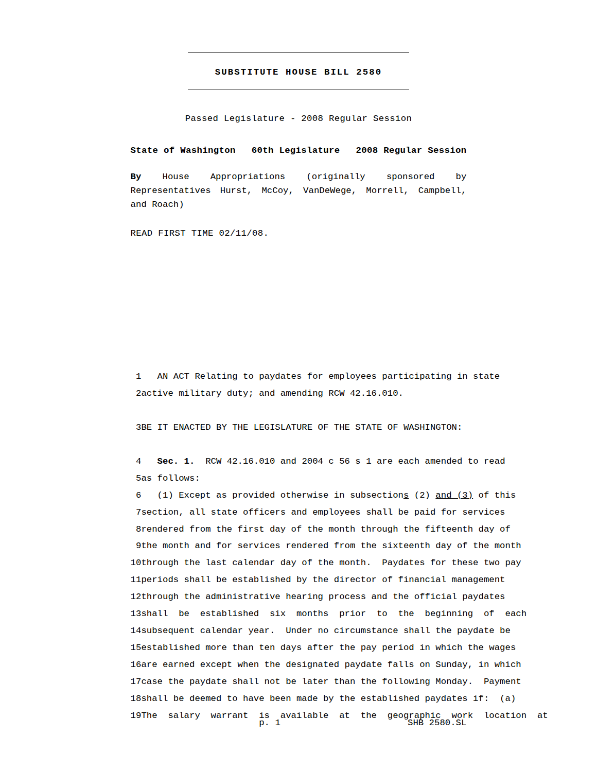SUBSTITUTE HOUSE BILL 2580
Passed Legislature - 2008 Regular Session
State of Washington 60th Legislature 2008 Regular Session
By House Appropriations (originally sponsored by Representatives Hurst, McCoy, VanDeWege, Morrell, Campbell, and Roach)
READ FIRST TIME 02/11/08.
| 1 | AN ACT Relating to paydates for employees participating in state |
| 2 | active military duty; and amending RCW 42.16.010. |
| 3 | BE IT ENACTED BY THE LEGISLATURE OF THE STATE OF WASHINGTON: |
| 4 | Sec. 1. RCW 42.16.010 and 2004 c 56 s 1 are each amended to read |
| 5 | as follows: |
| 6 | (1) Except as provided otherwise in subsection s (2) and (3) of this |
| 7 | section, all state officers and employees shall be paid for services |
| 8 | rendered from the first day of the month through the fifteenth day of |
| 9 | the month and for services rendered from the sixteenth day of the month |
| 10 | through the last calendar day of the month. Paydates for these two pay |
| 11 | periods shall be established by the director of financial management |
| 12 | through the administrative hearing process and the official paydates |
| 13 | shall be established six months prior to the beginning of each |
| 14 | subsequent calendar year. Under no circumstance shall the paydate be |
| 15 | established more than ten days after the pay period in which the wages |
| 16 | are earned except when the designated paydate falls on Sunday, in which |
| 17 | case the paydate shall not be later than the following Monday. Payment |
| 18 | shall be deemed to have been made by the established paydates if: (a) |
| 19 | The salary warrant is available at the geographic work location at |
p. 1 SHB 2580.SL